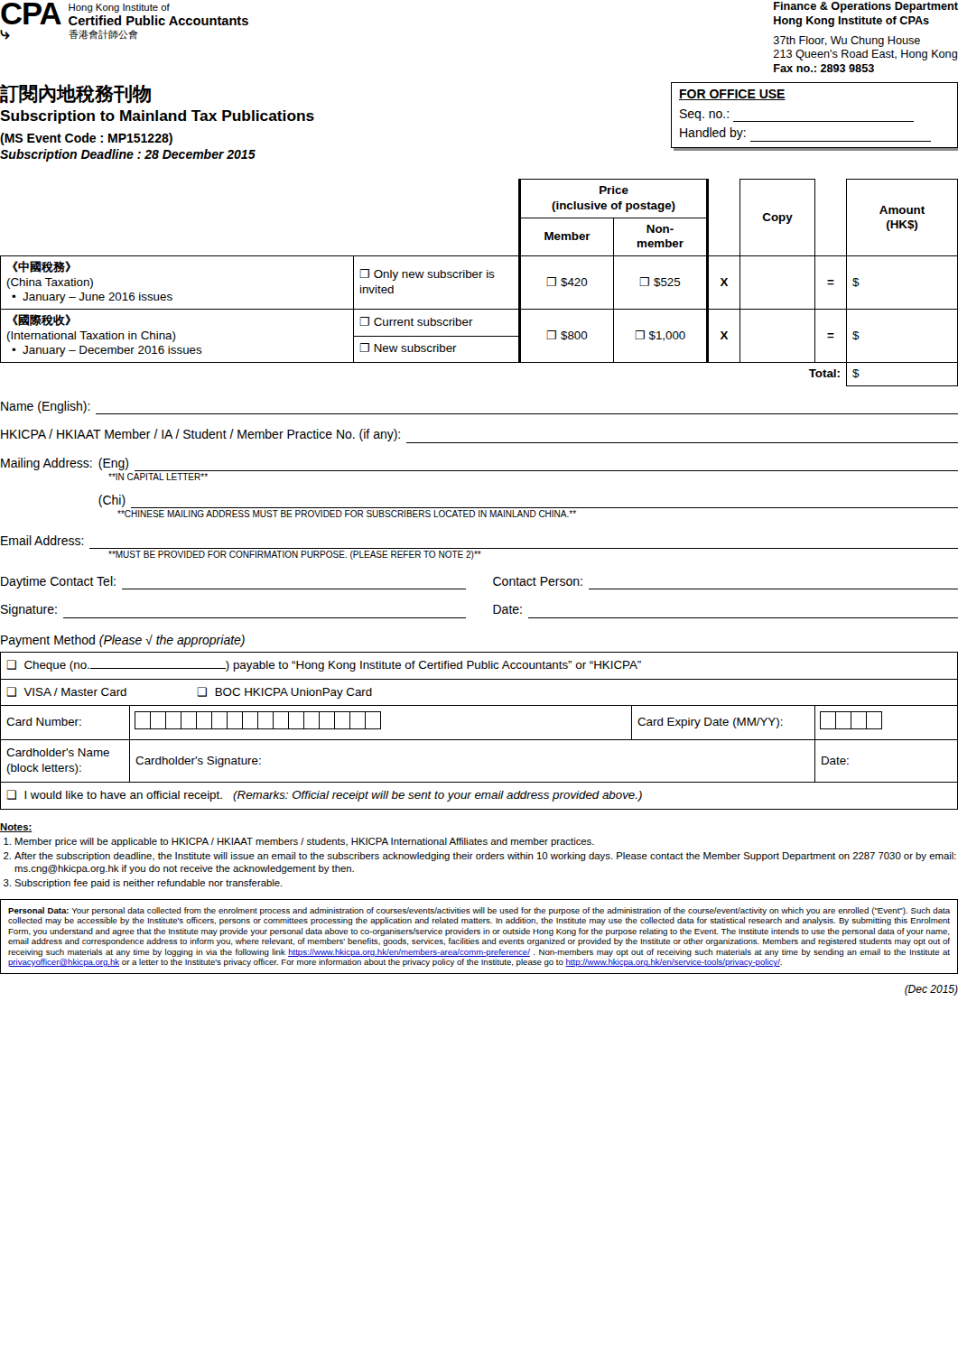CPA⤷
Hong Kong Institute of
Certified Public Accountants
香港會計師公會
Finance & Operations Department
Hong Kong Institute of CPAs
37th Floor, Wu Chung House
213 Queen's Road East, Hong Kong
Fax no.: 2893 9853
訂閱內地稅務刊物
Subscription to Mainland Tax Publications
(MS Event Code : MP151228)
Subscription Deadline : 28 December 2015
FOR OFFICE USE
Seq. no.:
Handled by:
| | | Price (inclusive of postage) | | Copy | | Amount (HK$) |
| Member | Non- member |
| 《中國稅務》 (China Taxation) • January – June 2016 issues | ❐ Only new subscriber is invited | ❐ $420 | ❐ $525 | X | | = | $ |
| 《國際稅收》 (International Taxation in China) • January – December 2016 issues | ❐ Current subscriber | ❐ $800 | ❐ $1,000 | X | | = | $ |
| ❐ New subscriber |
| | | | | | Total: | $ |
Name (English):
HKICPA / HKIAAT Member / IA / Student / Member Practice No. (if any):
Mailing Address: (Eng)
**IN CAPITAL LETTER**
Mailing Address: (Chi)
**CHINESE MAILING ADDRESS MUST BE PROVIDED FOR SUBSCRIBERS LOCATED IN MAINLAND CHINA.**
Email Address:
**MUST BE PROVIDED FOR CONFIRMATION PURPOSE. (PLEASE REFER TO NOTE 2)**
Daytime Contact Tel:
Contact Person:
Signature:
Date:
Payment Method (Please √ the appropriate)
| ❑ Cheque (no. ) payable to “Hong Kong Institute of Certified Public Accountants” or “HKICPA” |
| ❑ VISA / Master Card ❑ BOC HKICPA UnionPay Card |
| Card Number: | | Card Expiry Date (MM/YY): | |
| Cardholder's Name (block letters): | Cardholder's Signature: | Date: |
❑ I would like to have an official receipt. (Remarks: Official receipt will be sent to your email address provided above.)
Notes:
Member price will be applicable to HKICPA / HKIAAT members / students, HKICPA International Affiliates and member practices.
After the subscription deadline, the Institute will issue an email to the subscribers acknowledging their orders within 10 working days. Please contact the Member Support Department on 2287 7030 or by email: ms.cng@hkicpa.org.hk if you do not receive the acknowledgement by then.
Subscription fee paid is neither refundable nor transferable.
Personal Data: Your personal data collected from the enrolment process and administration of courses/events/activities will be used for the purpose of the administration of the course/event/activity on which you are enrolled ("Event"). Such data collected may be accessible by the Institute's officers, persons or committees processing the application and related matters. In addition, the Institute may use the collected data for statistical research and analysis. By submitting this Enrolment Form, you understand and agree that the Institute may provide your personal data above to co-organisers/service providers in or outside Hong Kong for the purpose relating to the Event. The Institute intends to use the personal data of your name, email address and correspondence address to inform you, where relevant, of members' benefits, goods, services, facilities and events organized or provided by the Institute or other organizations. Members and registered students may opt out of receiving such materials at any time by logging in via the following link https://www.hkicpa.org.hk/en/members-area/comm-preference/ . Non-members may opt out of receiving such materials at any time by sending an email to the Institute at privacyofficer@hkicpa.org.hk or a letter to the Institute's privacy officer. For more information about the privacy policy of the Institute, please go to http://www.hkicpa.org.hk/en/service-tools/privacy-policy/.
(Dec 2015)